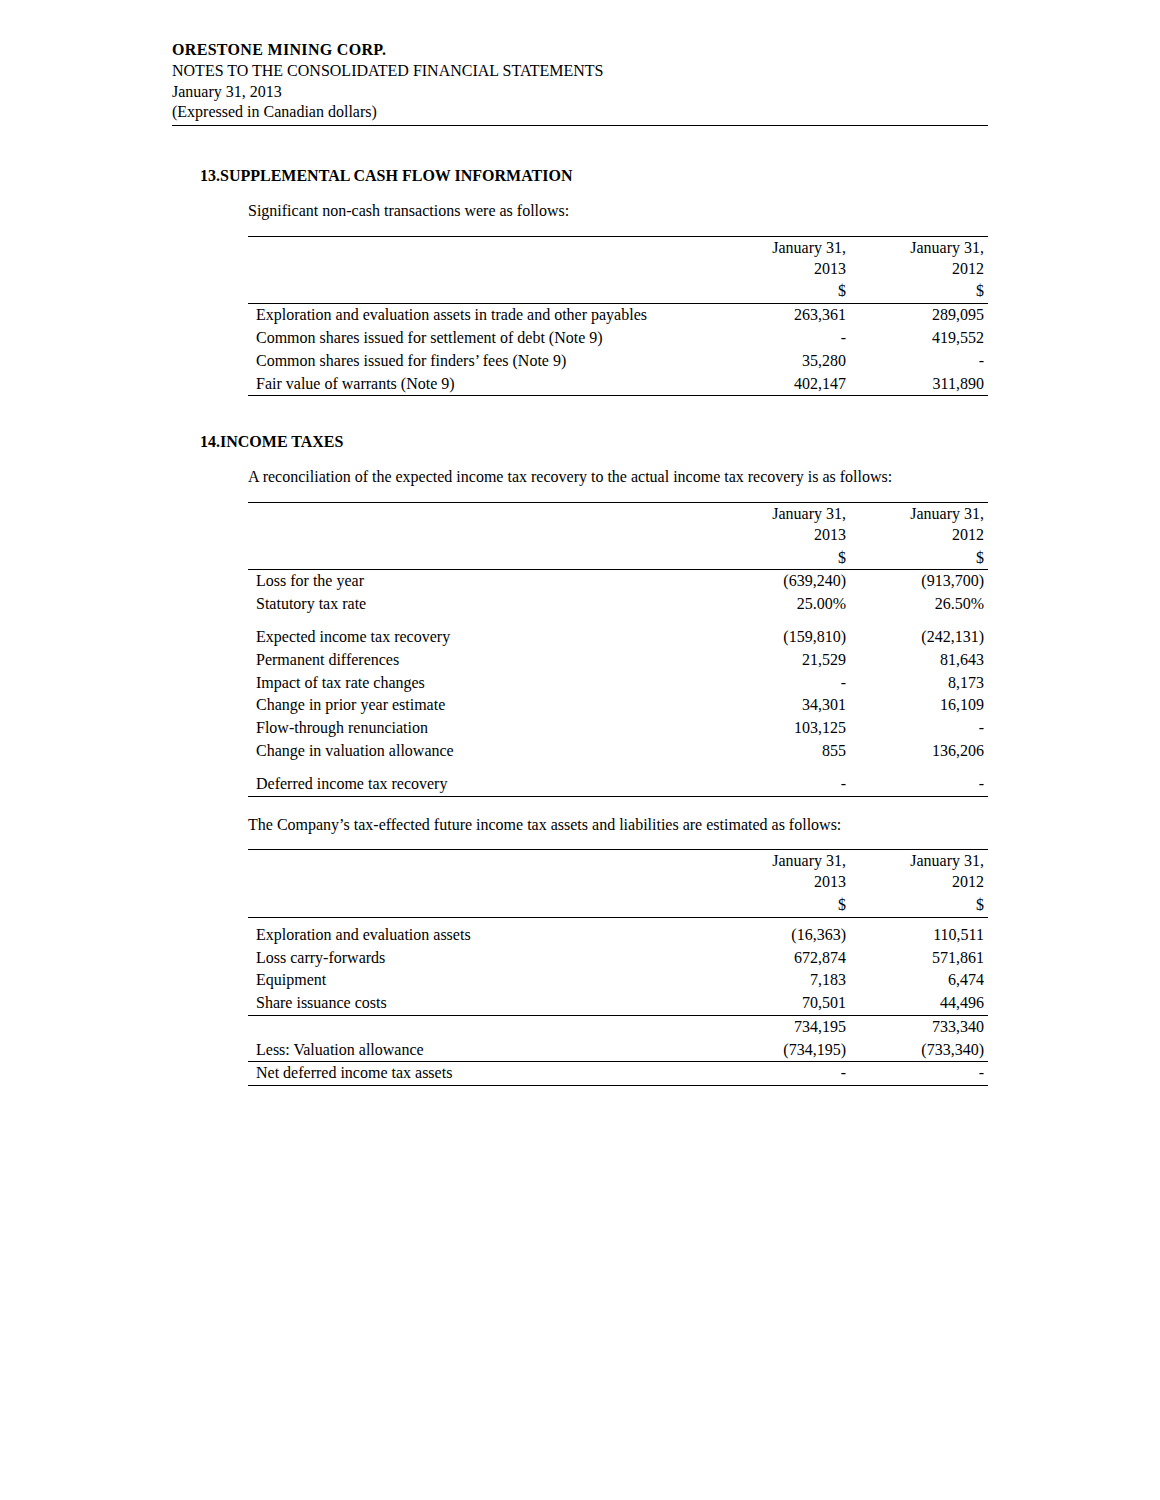ORESTONE MINING CORP.
NOTES TO THE CONSOLIDATED FINANCIAL STATEMENTS
January 31, 2013
(Expressed in Canadian dollars)
13. SUPPLEMENTAL CASH FLOW INFORMATION
Significant non-cash transactions were as follows:
| | January 31, 2013 | January 31, 2012 |
| --- | --- | --- |
| | $ | $ |
| Exploration and evaluation assets in trade and other payables | 263,361 | 289,095 |
| Common shares issued for settlement of debt (Note 9) | - | 419,552 |
| Common shares issued for finders’ fees (Note 9) | 35,280 | - |
| Fair value of warrants (Note 9) | 402,147 | 311,890 |
14. INCOME TAXES
A reconciliation of the expected income tax recovery to the actual income tax recovery is as follows:
| | January 31, 2013 | January 31, 2012 |
| --- | --- | --- |
| | $ | $ |
| Loss for the year | (639,240) | (913,700) |
| Statutory tax rate | 25.00% | 26.50% |
| Expected income tax recovery | (159,810) | (242,131) |
| Permanent differences | 21,529 | 81,643 |
| Impact of tax rate changes | - | 8,173 |
| Change in prior year estimate | 34,301 | 16,109 |
| Flow-through renunciation | 103,125 | - |
| Change in valuation allowance | 855 | 136,206 |
| Deferred income tax recovery | - | - |
The Company’s tax-effected future income tax assets and liabilities are estimated as follows:
| | January 31, 2013 | January 31, 2012 |
| --- | --- | --- |
| | $ | $ |
| Exploration and evaluation assets | (16,363) | 110,511 |
| Loss carry-forwards | 672,874 | 571,861 |
| Equipment | 7,183 | 6,474 |
| Share issuance costs | 70,501 | 44,496 |
| | 734,195 | 733,340 |
| Less: Valuation allowance | (734,195) | (733,340) |
| Net deferred income tax assets | - | - |